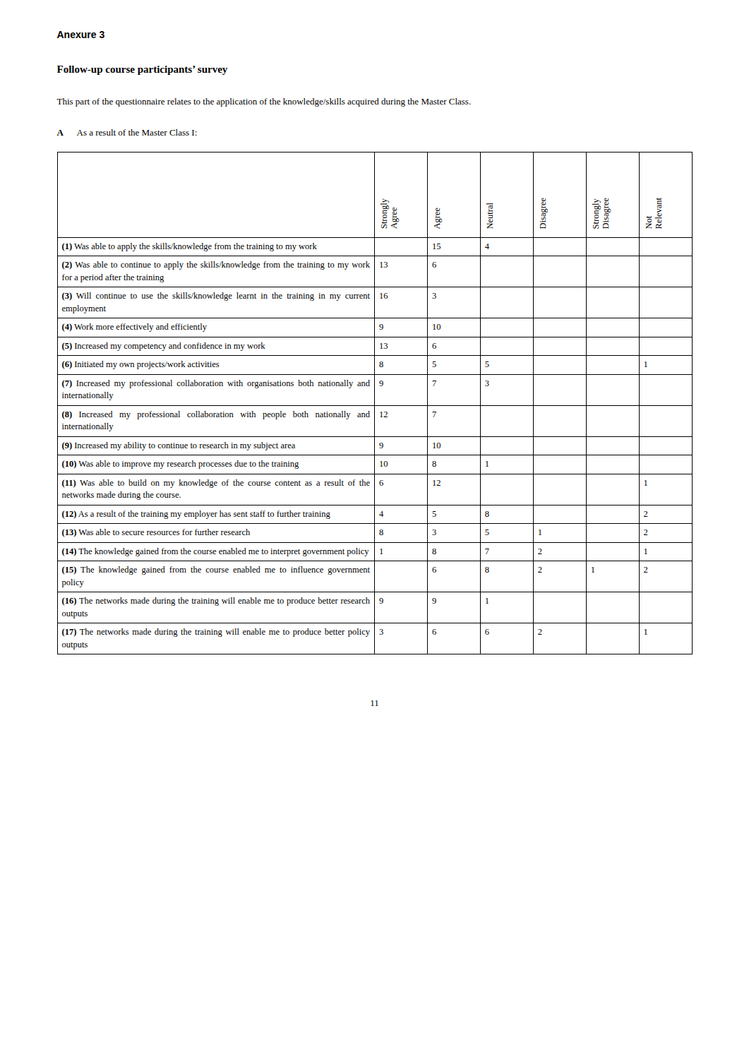Anexure 3
Follow-up course participants’ survey
This part of the questionnaire relates to the application of the knowledge/skills acquired during the Master Class.
A As a result of the Master Class I:
| | Strongly Agree | Agree | Neutral | Disagree | Strongly Disagree | Not Relevant |
| --- | --- | --- | --- | --- | --- | --- |
| (1) Was able to apply the skills/knowledge from the training to my work | | 15 | 4 | | | |
| (2) Was able to continue to apply the skills/knowledge from the training to my work for a period after the training | 13 | 6 | | | | |
| (3) Will continue to use the skills/knowledge learnt in the training in my current employment | 16 | 3 | | | | |
| (4) Work more effectively and efficiently | 9 | 10 | | | | |
| (5) Increased my competency and confidence in my work | 13 | 6 | | | | |
| (6) Initiated my own projects/work activities | 8 | 5 | 5 | | | 1 |
| (7) Increased my professional collaboration with organisations both nationally and internationally | 9 | 7 | 3 | | | |
| (8) Increased my professional collaboration with people both nationally and internationally | 12 | 7 | | | | |
| (9) Increased my ability to continue to research in my subject area | 9 | 10 | | | | |
| (10) Was able to improve my research processes due to the training | 10 | 8 | 1 | | | |
| (11) Was able to build on my knowledge of the course content as a result of the networks made during the course. | 6 | 12 | | | | 1 |
| (12) As a result of the training my employer has sent staff to further training | 4 | 5 | 8 | | | 2 |
| (13) Was able to secure resources for further research | 8 | 3 | 5 | 1 | | 2 |
| (14) The knowledge gained from the course enabled me to interpret government policy | 1 | 8 | 7 | 2 | | 1 |
| (15) The knowledge gained from the course enabled me to influence government policy | | 6 | 8 | 2 | 1 | 2 |
| (16) The networks made during the training will enable me to produce better research outputs | 9 | 9 | 1 | | | |
| (17) The networks made during the training will enable me to produce better policy outputs | 3 | 6 | 6 | 2 | | 1 |
11